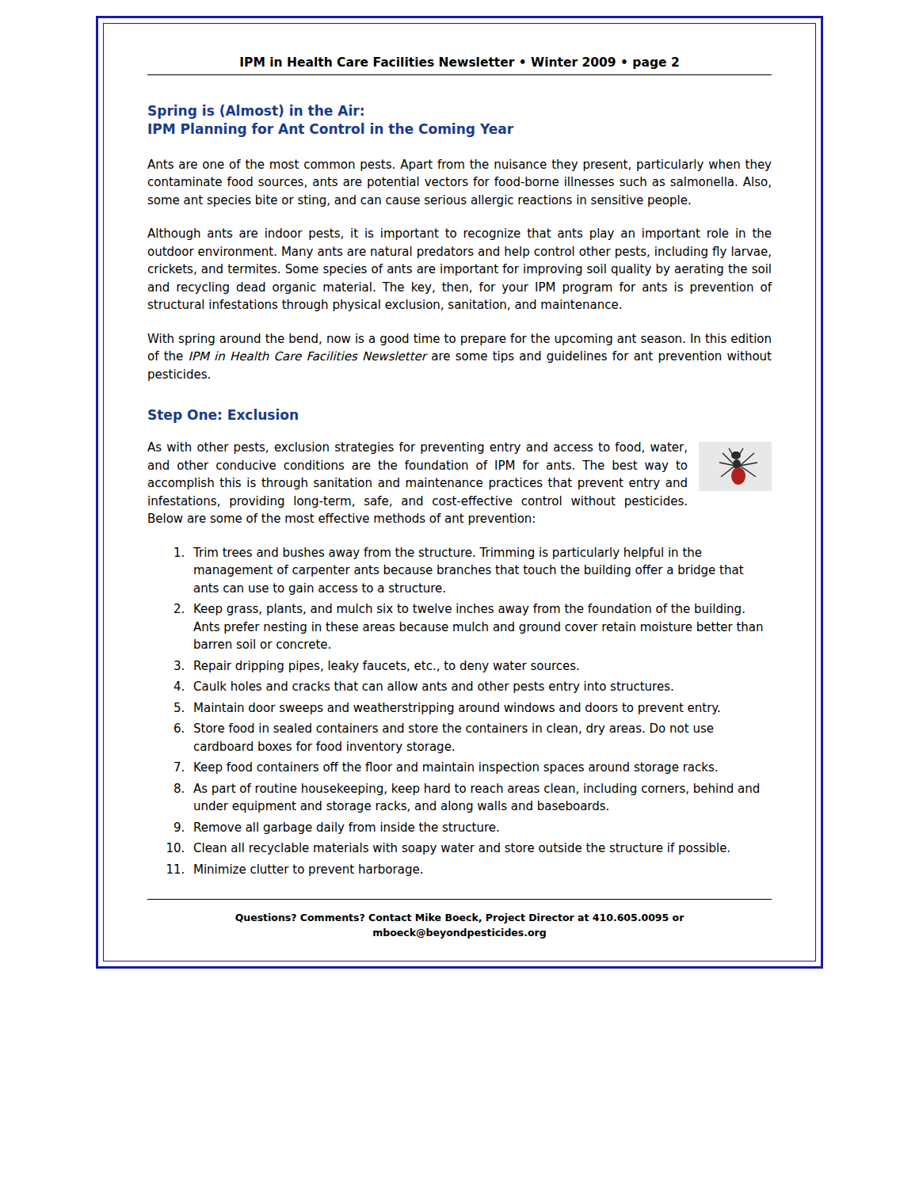IPM in Health Care Facilities Newsletter • Winter 2009 • page 2
Spring is (Almost) in the Air:
IPM Planning for Ant Control in the Coming Year
Ants are one of the most common pests. Apart from the nuisance they present, particularly when they contaminate food sources, ants are potential vectors for food-borne illnesses such as salmonella. Also, some ant species bite or sting, and can cause serious allergic reactions in sensitive people.
Although ants are indoor pests, it is important to recognize that ants play an important role in the outdoor environment. Many ants are natural predators and help control other pests, including fly larvae, crickets, and termites. Some species of ants are important for improving soil quality by aerating the soil and recycling dead organic material. The key, then, for your IPM program for ants is prevention of structural infestations through physical exclusion, sanitation, and maintenance.
With spring around the bend, now is a good time to prepare for the upcoming ant season. In this edition of the IPM in Health Care Facilities Newsletter are some tips and guidelines for ant prevention without pesticides.
Step One: Exclusion
As with other pests, exclusion strategies for preventing entry and access to food, water, and other conducive conditions are the foundation of IPM for ants. The best way to accomplish this is through sanitation and maintenance practices that prevent entry and infestations, providing long-term, safe, and cost-effective control without pesticides. Below are some of the most effective methods of ant prevention:
Trim trees and bushes away from the structure. Trimming is particularly helpful in the management of carpenter ants because branches that touch the building offer a bridge that ants can use to gain access to a structure.
Keep grass, plants, and mulch six to twelve inches away from the foundation of the building. Ants prefer nesting in these areas because mulch and ground cover retain moisture better than barren soil or concrete.
Repair dripping pipes, leaky faucets, etc., to deny water sources.
Caulk holes and cracks that can allow ants and other pests entry into structures.
Maintain door sweeps and weatherstripping around windows and doors to prevent entry.
Store food in sealed containers and store the containers in clean, dry areas. Do not use cardboard boxes for food inventory storage.
Keep food containers off the floor and maintain inspection spaces around storage racks.
As part of routine housekeeping, keep hard to reach areas clean, including corners, behind and under equipment and storage racks, and along walls and baseboards.
Remove all garbage daily from inside the structure.
Clean all recyclable materials with soapy water and store outside the structure if possible.
Minimize clutter to prevent harborage.
Questions? Comments? Contact Mike Boeck, Project Director at 410.605.0095 or mboeck@beyondpesticides.org